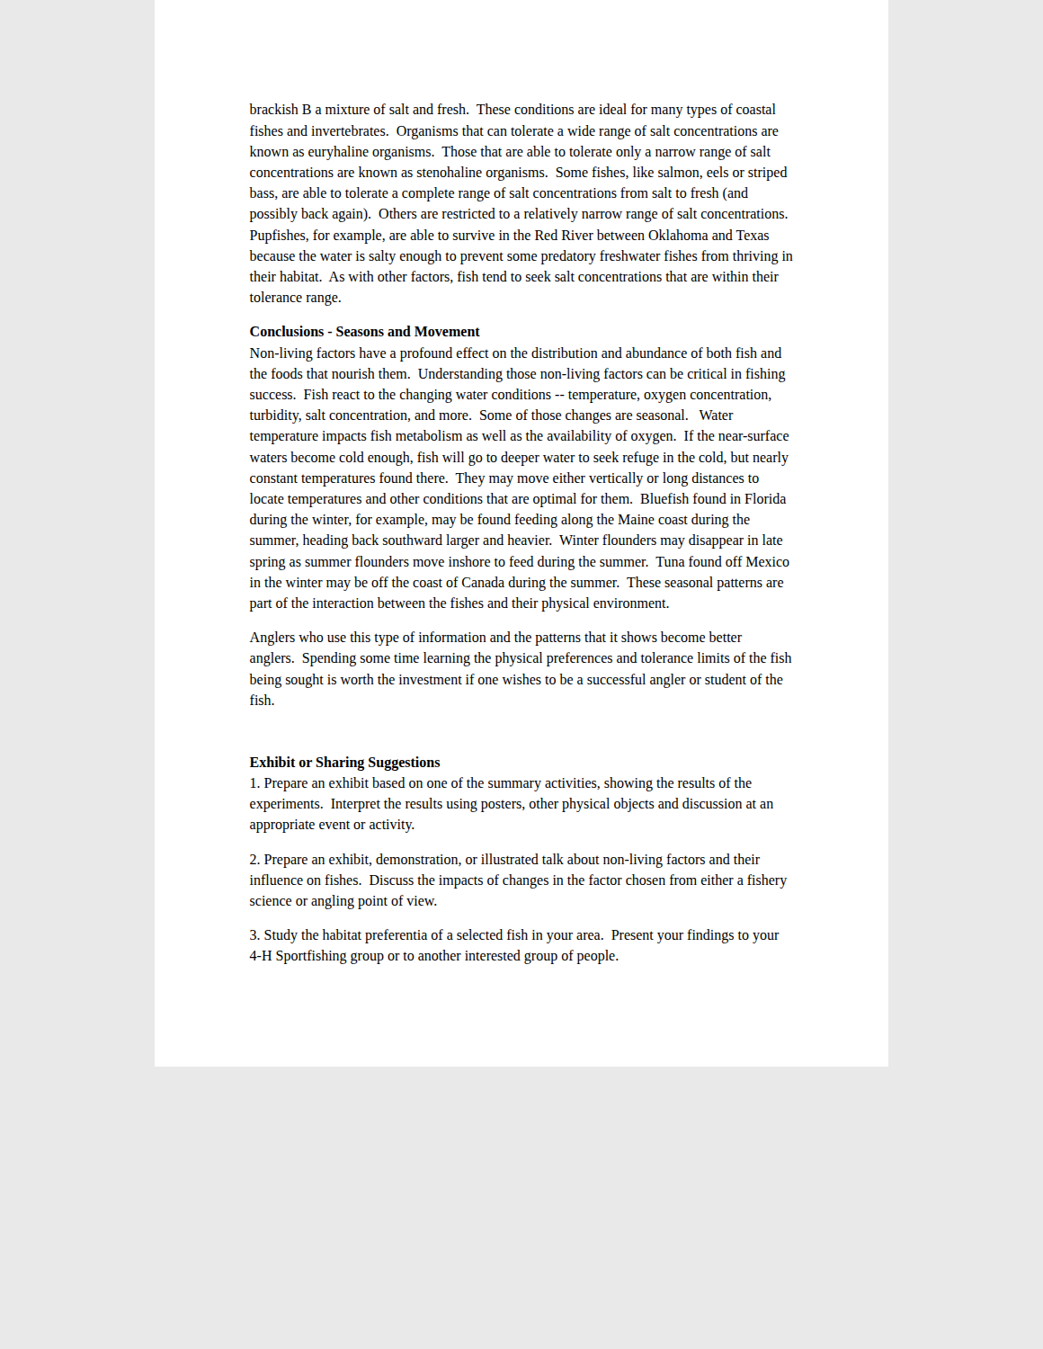brackish B a mixture of salt and fresh. These conditions are ideal for many types of coastal fishes and invertebrates. Organisms that can tolerate a wide range of salt concentrations are known as euryhaline organisms. Those that are able to tolerate only a narrow range of salt concentrations are known as stenohaline organisms. Some fishes, like salmon, eels or striped bass, are able to tolerate a complete range of salt concentrations from salt to fresh (and possibly back again). Others are restricted to a relatively narrow range of salt concentrations. Pupfishes, for example, are able to survive in the Red River between Oklahoma and Texas because the water is salty enough to prevent some predatory freshwater fishes from thriving in their habitat. As with other factors, fish tend to seek salt concentrations that are within their tolerance range.
Conclusions - Seasons and Movement
Non-living factors have a profound effect on the distribution and abundance of both fish and the foods that nourish them. Understanding those non-living factors can be critical in fishing success. Fish react to the changing water conditions -- temperature, oxygen concentration, turbidity, salt concentration, and more. Some of those changes are seasonal. Water temperature impacts fish metabolism as well as the availability of oxygen. If the near-surface waters become cold enough, fish will go to deeper water to seek refuge in the cold, but nearly constant temperatures found there. They may move either vertically or long distances to locate temperatures and other conditions that are optimal for them. Bluefish found in Florida during the winter, for example, may be found feeding along the Maine coast during the summer, heading back southward larger and heavier. Winter flounders may disappear in late spring as summer flounders move inshore to feed during the summer. Tuna found off Mexico in the winter may be off the coast of Canada during the summer. These seasonal patterns are part of the interaction between the fishes and their physical environment.
Anglers who use this type of information and the patterns that it shows become better anglers. Spending some time learning the physical preferences and tolerance limits of the fish being sought is worth the investment if one wishes to be a successful angler or student of the fish.
Exhibit or Sharing Suggestions
1. Prepare an exhibit based on one of the summary activities, showing the results of the experiments. Interpret the results using posters, other physical objects and discussion at an appropriate event or activity.
2. Prepare an exhibit, demonstration, or illustrated talk about non-living factors and their influence on fishes. Discuss the impacts of changes in the factor chosen from either a fishery science or angling point of view.
3. Study the habitat preferentia of a selected fish in your area. Present your findings to your 4-H Sportfishing group or to another interested group of people.